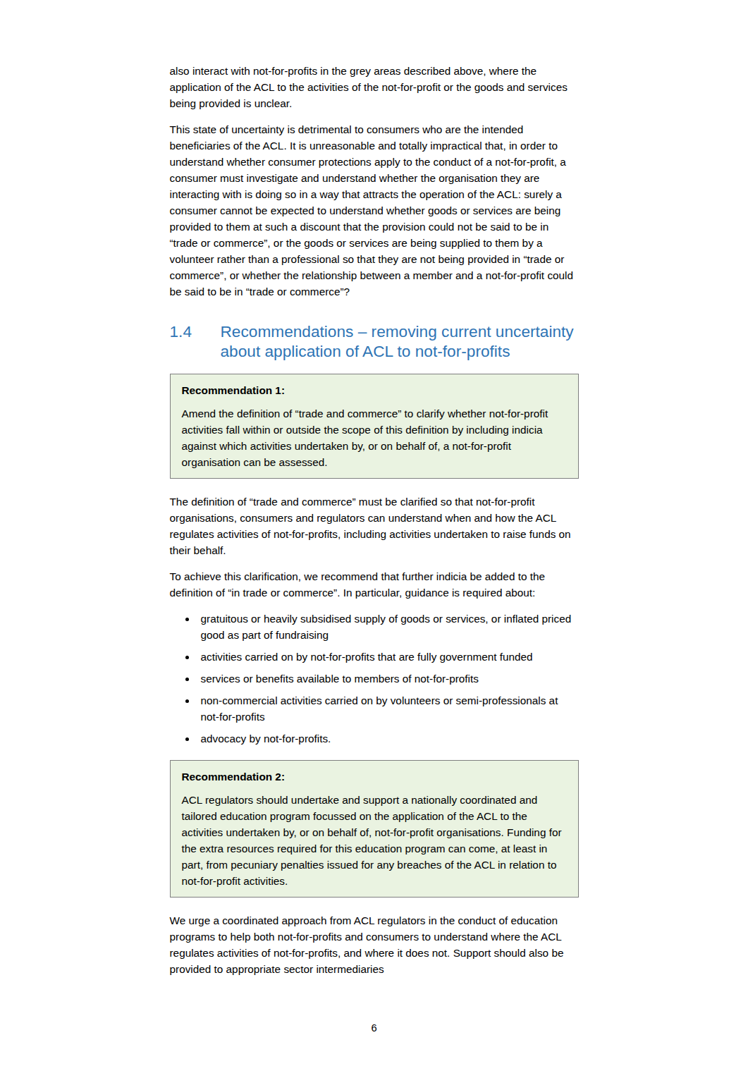also interact with not-for-profits in the grey areas described above, where the application of the ACL to the activities of the not-for-profit or the goods and services being provided is unclear.
This state of uncertainty is detrimental to consumers who are the intended beneficiaries of the ACL. It is unreasonable and totally impractical that, in order to understand whether consumer protections apply to the conduct of a not-for-profit, a consumer must investigate and understand whether the organisation they are interacting with is doing so in a way that attracts the operation of the ACL: surely a consumer cannot be expected to understand whether goods or services are being provided to them at such a discount that the provision could not be said to be in “trade or commerce”, or the goods or services are being supplied to them by a volunteer rather than a professional so that they are not being provided in “trade or commerce”, or whether the relationship between a member and a not-for-profit could be said to be in “trade or commerce”?
1.4 Recommendations – removing current uncertainty about application of ACL to not-for-profits
Recommendation 1:
Amend the definition of “trade and commerce” to clarify whether not-for-profit activities fall within or outside the scope of this definition by including indicia against which activities undertaken by, or on behalf of, a not-for-profit organisation can be assessed.
The definition of “trade and commerce” must be clarified so that not-for-profit organisations, consumers and regulators can understand when and how the ACL regulates activities of not-for-profits, including activities undertaken to raise funds on their behalf.
To achieve this clarification, we recommend that further indicia be added to the definition of “in trade or commerce”. In particular, guidance is required about:
gratuitous or heavily subsidised supply of goods or services, or inflated priced good as part of fundraising
activities carried on by not-for-profits that are fully government funded
services or benefits available to members of not-for-profits
non-commercial activities carried on by volunteers or semi-professionals at not-for-profits
advocacy by not-for-profits.
Recommendation 2:
ACL regulators should undertake and support a nationally coordinated and tailored education program focussed on the application of the ACL to the activities undertaken by, or on behalf of, not-for-profit organisations. Funding for the extra resources required for this education program can come, at least in part, from pecuniary penalties issued for any breaches of the ACL in relation to not-for-profit activities.
We urge a coordinated approach from ACL regulators in the conduct of education programs to help both not-for-profits and consumers to understand where the ACL regulates activities of not-for-profits, and where it does not. Support should also be provided to appropriate sector intermediaries
6